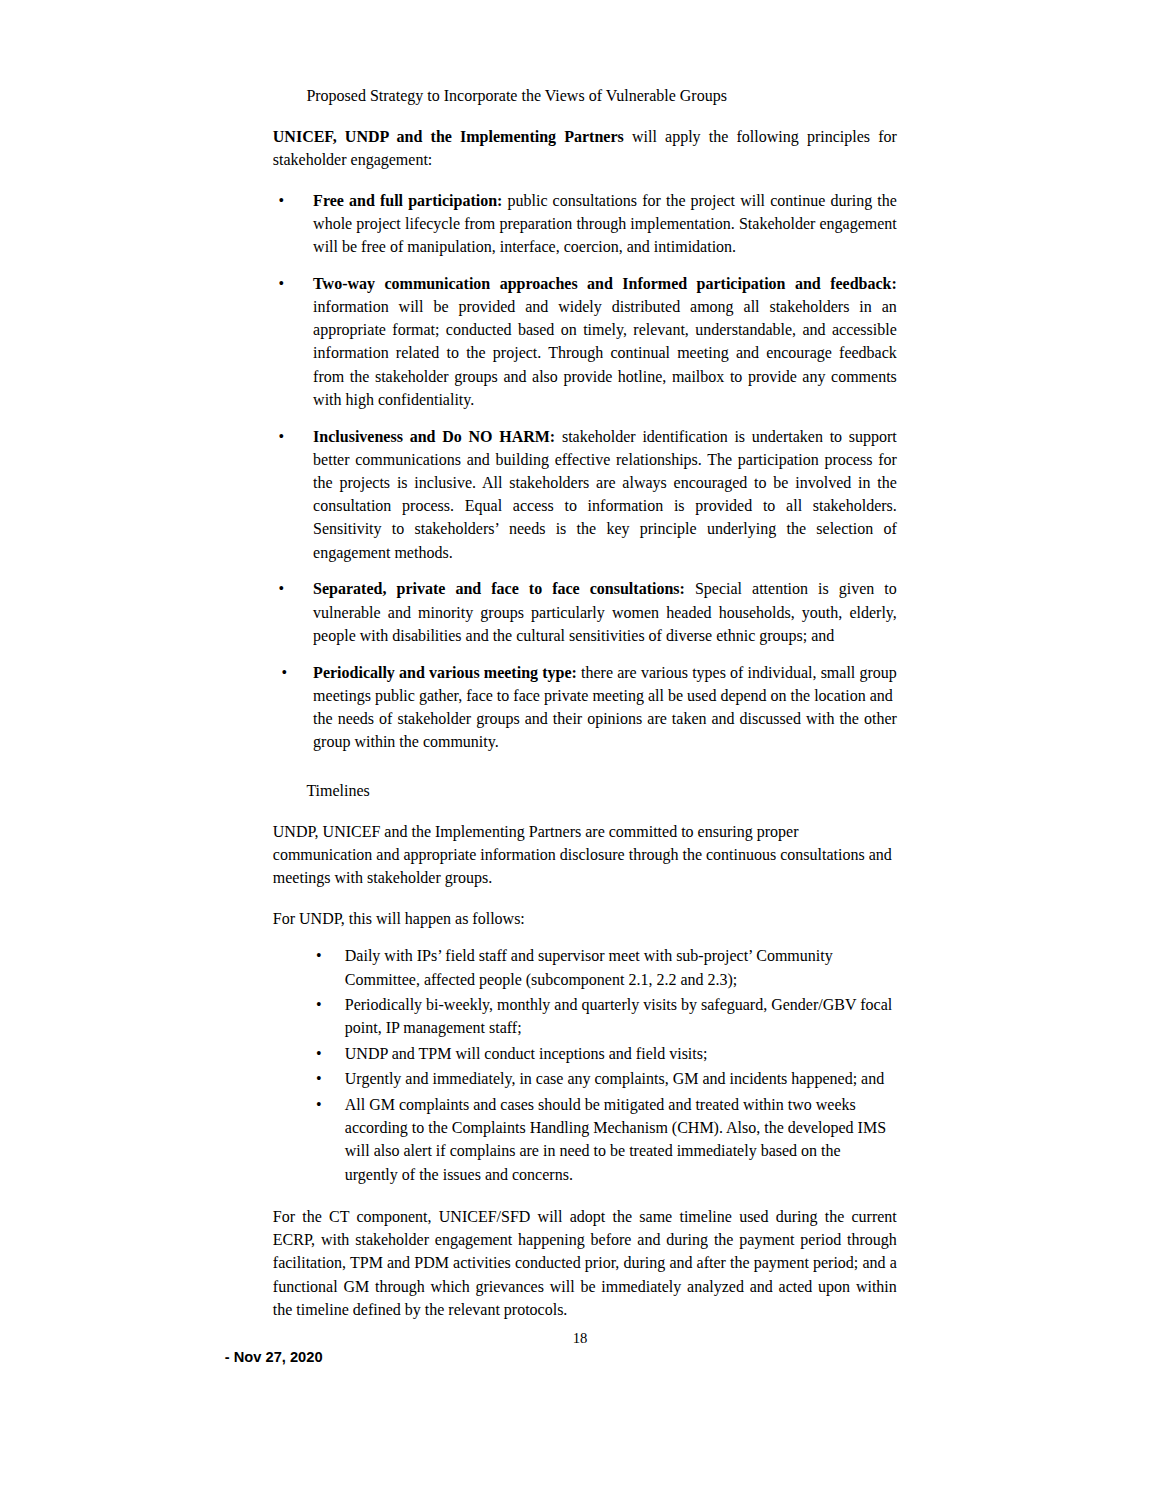Proposed Strategy to Incorporate the Views of Vulnerable Groups
UNICEF, UNDP and the Implementing Partners will apply the following principles for stakeholder engagement:
Free and full participation: public consultations for the project will continue during the whole project lifecycle from preparation through implementation. Stakeholder engagement will be free of manipulation, interface, coercion, and intimidation.
Two-way communication approaches and Informed participation and feedback: information will be provided and widely distributed among all stakeholders in an appropriate format; conducted based on timely, relevant, understandable, and accessible information related to the project. Through continual meeting and encourage feedback from the stakeholder groups and also provide hotline, mailbox to provide any comments with high confidentiality.
Inclusiveness and Do NO HARM: stakeholder identification is undertaken to support better communications and building effective relationships. The participation process for the projects is inclusive. All stakeholders are always encouraged to be involved in the consultation process. Equal access to information is provided to all stakeholders. Sensitivity to stakeholders’ needs is the key principle underlying the selection of engagement methods.
Separated, private and face to face consultations: Special attention is given to vulnerable and minority groups particularly women headed households, youth, elderly, people with disabilities and the cultural sensitivities of diverse ethnic groups; and
Periodically and various meeting type: there are various types of individual, small group meetings public gather, face to face private meeting all be used depend on the location and the needs of stakeholder groups and their opinions are taken and discussed with the other group within the community.
Timelines
UNDP, UNICEF and the Implementing Partners are committed to ensuring proper communication and appropriate information disclosure through the continuous consultations and meetings with stakeholder groups.
For UNDP, this will happen as follows:
Daily with IPs’ field staff and supervisor meet with sub-project’ Community Committee, affected people (subcomponent 2.1, 2.2 and 2.3);
Periodically bi-weekly, monthly and quarterly visits by safeguard, Gender/GBV focal point, IP management staff;
UNDP and TPM will conduct inceptions and field visits;
Urgently and immediately, in case any complaints, GM and incidents happened; and
All GM complaints and cases should be mitigated and treated within two weeks according to the Complaints Handling Mechanism (CHM). Also, the developed IMS will also alert if complains are in need to be treated immediately based on the urgently of the issues and concerns.
For the CT component, UNICEF/SFD will adopt the same timeline used during the current ECRP, with stakeholder engagement happening before and during the payment period through facilitation, TPM and PDM activities conducted prior, during and after the payment period; and a functional GM through which grievances will be immediately analyzed and acted upon within the timeline defined by the relevant protocols.
18
- Nov 27, 2020